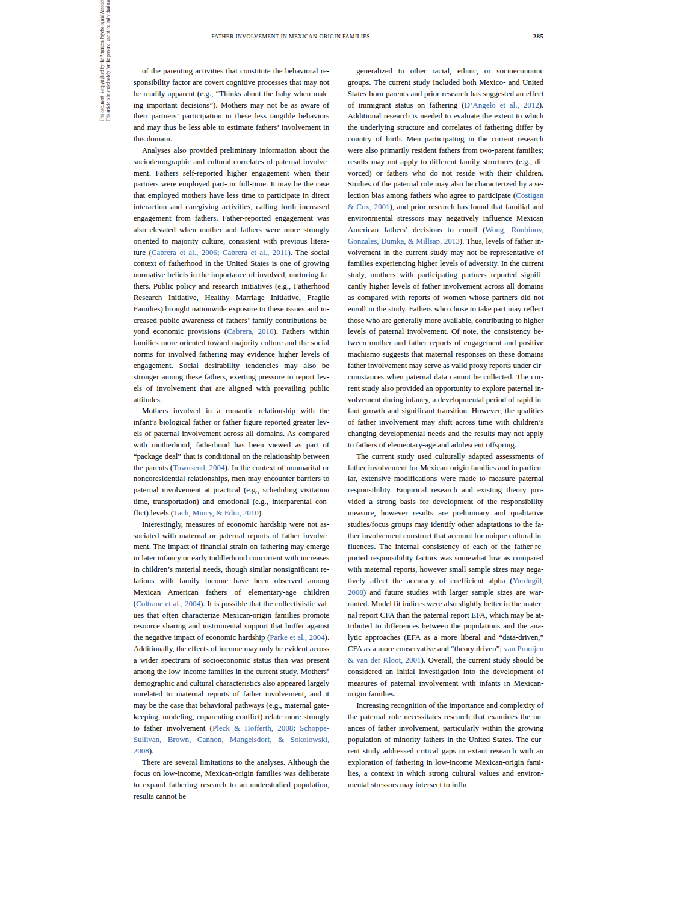This document is copyrighted by the American Psychological Association or one of its allied publishers. This article is intended solely for the personal use of the individual user and is not to be disseminated broadly.
Father Involvement in Mexican-Origin Families
285
of the parenting activities that constitute the behavioral responsibility factor are covert cognitive processes that may not be readily apparent (e.g., “Thinks about the baby when making important decisions”). Mothers may not be as aware of their partners’ participation in these less tangible behaviors and may thus be less able to estimate fathers’ involvement in this domain.
Analyses also provided preliminary information about the sociodemographic and cultural correlates of paternal involvement. Fathers self-reported higher engagement when their partners were employed part- or full-time. It may be the case that employed mothers have less time to participate in direct interaction and caregiving activities, calling forth increased engagement from fathers. Father-reported engagement was also elevated when mother and fathers were more strongly oriented to majority culture, consistent with previous literature (Cabrera et al., 2006; Cabrera et al., 2011). The social context of fatherhood in the United States is one of growing normative beliefs in the importance of involved, nurturing fathers. Public policy and research initiatives (e.g., Fatherhood Research Initiative, Healthy Marriage Initiative, Fragile Families) brought nationwide exposure to these issues and increased public awareness of fathers’ family contributions beyond economic provisions (Cabrera, 2010). Fathers within families more oriented toward majority culture and the social norms for involved fathering may evidence higher levels of engagement. Social desirability tendencies may also be stronger among these fathers, exerting pressure to report levels of involvement that are aligned with prevailing public attitudes.
Mothers involved in a romantic relationship with the infant’s biological father or father figure reported greater levels of paternal involvement across all domains. As compared with motherhood, fatherhood has been viewed as part of “package deal” that is conditional on the relationship between the parents (Townsend, 2004). In the context of nonmarital or noncoresidential relationships, men may encounter barriers to paternal involvement at practical (e.g., scheduling visitation time, transportation) and emotional (e.g., interparental conflict) levels (Tach, Mincy, & Edin, 2010).
Interestingly, measures of economic hardship were not associated with maternal or paternal reports of father involvement. The impact of financial strain on fathering may emerge in later infancy or early toddlerhood concurrent with increases in children’s material needs, though similar nonsignificant relations with family income have been observed among Mexican American fathers of elementary-age children (Coltrane et al., 2004). It is possible that the collectivistic values that often characterize Mexican-origin families promote resource sharing and instrumental support that buffer against the negative impact of economic hardship (Parke et al., 2004). Additionally, the effects of income may only be evident across a wider spectrum of socioeconomic status than was present among the low-income families in the current study. Mothers’ demographic and cultural characteristics also appeared largely unrelated to maternal reports of father involvement, and it may be the case that behavioral pathways (e.g., maternal gatekeeping, modeling, coparenting conflict) relate more strongly to father involvement (Pleck & Hofferth, 2008; Schoppe-Sullivan, Brown, Cannon, Mangelsdorf, & Sokolowski, 2008).
There are several limitations to the analyses. Although the focus on low-income, Mexican-origin families was deliberate to expand fathering research to an understudied population, results cannot be
generalized to other racial, ethnic, or socioeconomic groups. The current study included both Mexico- and United States-born parents and prior research has suggested an effect of immigrant status on fathering (D’Angelo et al., 2012). Additional research is needed to evaluate the extent to which the underlying structure and correlates of fathering differ by country of birth. Men participating in the current research were also primarily resident fathers from two-parent families; results may not apply to different family structures (e.g., divorced) or fathers who do not reside with their children. Studies of the paternal role may also be characterized by a selection bias among fathers who agree to participate (Costigan & Cox, 2001), and prior research has found that familial and environmental stressors may negatively influence Mexican American fathers’ decisions to enroll (Wong, Roubinov, Gonzales, Dumka, & Millsap, 2013). Thus, levels of father involvement in the current study may not be representative of families experiencing higher levels of adversity. In the current study, mothers with participating partners reported significantly higher levels of father involvement across all domains as compared with reports of women whose partners did not enroll in the study. Fathers who chose to take part may reflect those who are generally more available, contributing to higher levels of paternal involvement. Of note, the consistency between mother and father reports of engagement and positive machismo suggests that maternal responses on these domains father involvement may serve as valid proxy reports under circumstances when paternal data cannot be collected. The current study also provided an opportunity to explore paternal involvement during infancy, a developmental period of rapid infant growth and significant transition. However, the qualities of father involvement may shift across time with children’s changing developmental needs and the results may not apply to fathers of elementary-age and adolescent offspring.
The current study used culturally adapted assessments of father involvement for Mexican-origin families and in particular, extensive modifications were made to measure paternal responsibility. Empirical research and existing theory provided a strong basis for development of the responsibility measure, however results are preliminary and qualitative studies/focus groups may identify other adaptations to the father involvement construct that account for unique cultural influences. The internal consistency of each of the father-reported responsibility factors was somewhat low as compared with maternal reports, however small sample sizes may negatively affect the accuracy of coefficient alpha (Yurdugül, 2008) and future studies with larger sample sizes are warranted. Model fit indices were also slightly better in the maternal report CFA than the paternal report EFA, which may be attributed to differences between the populations and the analytic approaches (EFA as a more liberal and “data-driven,” CFA as a more conservative and “theory driven”; van Prooijen & van der Kloot, 2001). Overall, the current study should be considered an initial investigation into the development of measures of paternal involvement with infants in Mexican-origin families.
Increasing recognition of the importance and complexity of the paternal role necessitates research that examines the nuances of father involvement, particularly within the growing population of minority fathers in the United States. The current study addressed critical gaps in extant research with an exploration of fathering in low-income Mexican-origin families, a context in which strong cultural values and environmental stressors may intersect to influ-